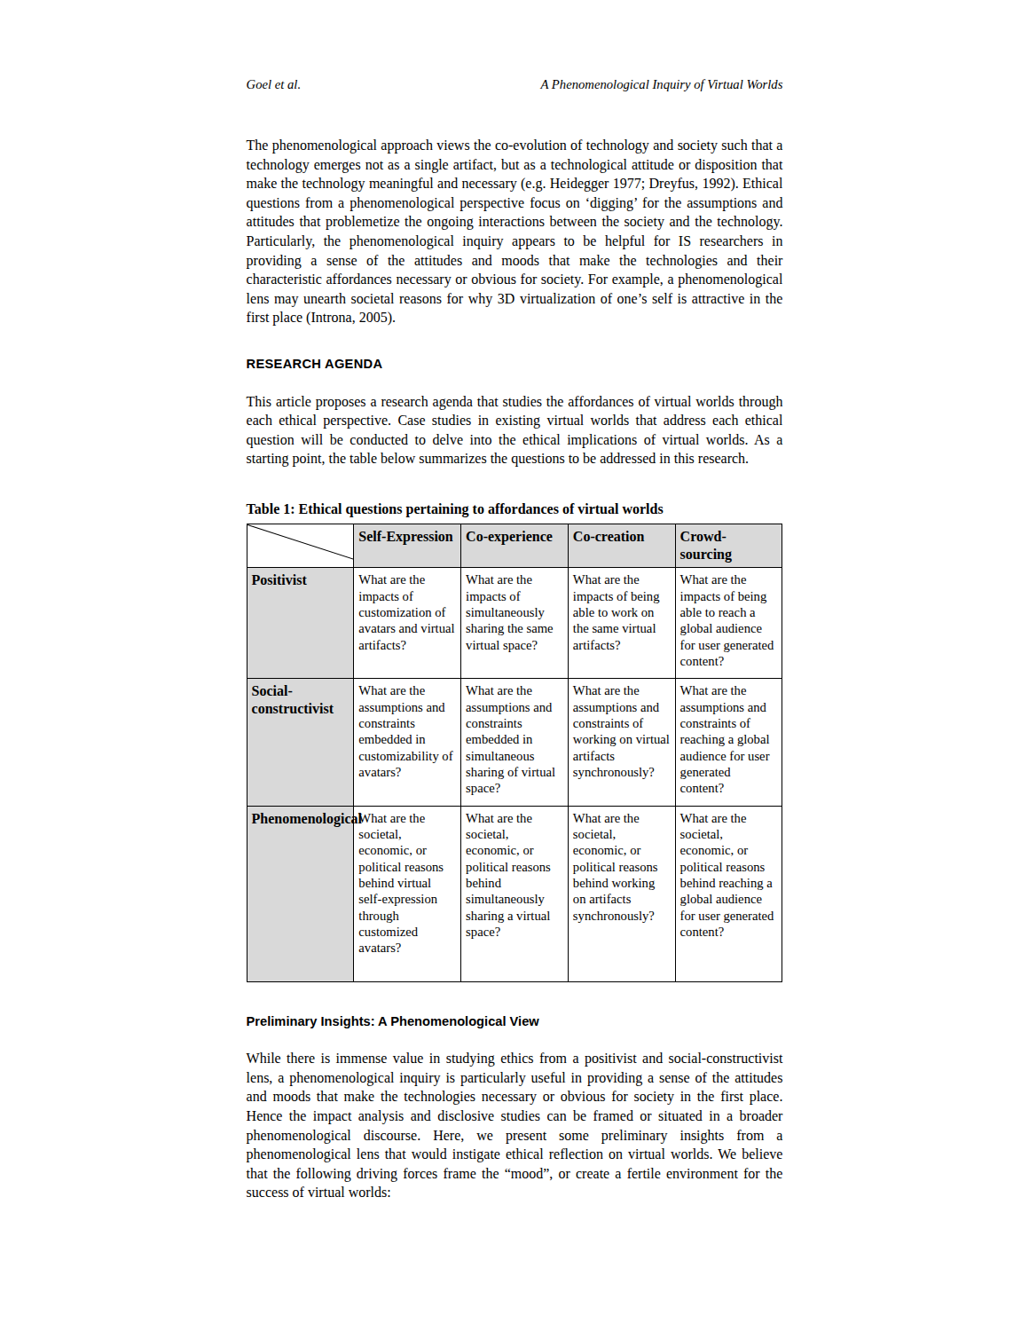Goel et al. A Phenomenological Inquiry of Virtual Worlds
The phenomenological approach views the co-evolution of technology and society such that a technology emerges not as a single artifact, but as a technological attitude or disposition that make the technology meaningful and necessary (e.g. Heidegger 1977; Dreyfus, 1992). Ethical questions from a phenomenological perspective focus on ‘digging’ for the assumptions and attitudes that problemetize the ongoing interactions between the society and the technology. Particularly, the phenomenological inquiry appears to be helpful for IS researchers in providing a sense of the attitudes and moods that make the technologies and their characteristic affordances necessary or obvious for society. For example, a phenomenological lens may unearth societal reasons for why 3D virtualization of one’s self is attractive in the first place (Introna, 2005).
RESEARCH AGENDA
This article proposes a research agenda that studies the affordances of virtual worlds through each ethical perspective. Case studies in existing virtual worlds that address each ethical question will be conducted to delve into the ethical implications of virtual worlds. As a starting point, the table below summarizes the questions to be addressed in this research.
Table 1: Ethical questions pertaining to affordances of virtual worlds
| | Self-Expression | Co-experience | Co-creation | Crowd-sourcing |
| --- | --- | --- | --- | --- |
| Positivist | What are the impacts of customization of avatars and virtual artifacts? | What are the impacts of simultaneously sharing the same virtual space? | What are the impacts of being able to work on the same virtual artifacts? | What are the impacts of being able to reach a global audience for user generated content? |
| Social-constructivist | What are the assumptions and constraints embedded in customizability of avatars? | What are the assumptions and constraints embedded in simultaneous sharing of virtual space? | What are the assumptions and constraints of working on virtual artifacts synchronously? | What are the assumptions and constraints of reaching a global audience for user generated content? |
| Phenomenological | What are the societal, economic, or political reasons behind virtual self-expression through customized avatars? | What are the societal, economic, or political reasons behind simultaneously sharing a virtual space? | What are the societal, economic, or political reasons behind working on artifacts synchronously? | What are the societal, economic, or political reasons behind reaching a global audience for user generated content? |
Preliminary Insights: A Phenomenological View
While there is immense value in studying ethics from a positivist and social-constructivist lens, a phenomenological inquiry is particularly useful in providing a sense of the attitudes and moods that make the technologies necessary or obvious for society in the first place. Hence the impact analysis and disclosive studies can be framed or situated in a broader phenomenological discourse. Here, we present some preliminary insights from a phenomenological lens that would instigate ethical reflection on virtual worlds. We believe that the following driving forces frame the “mood”, or create a fertile environment for the success of virtual worlds: